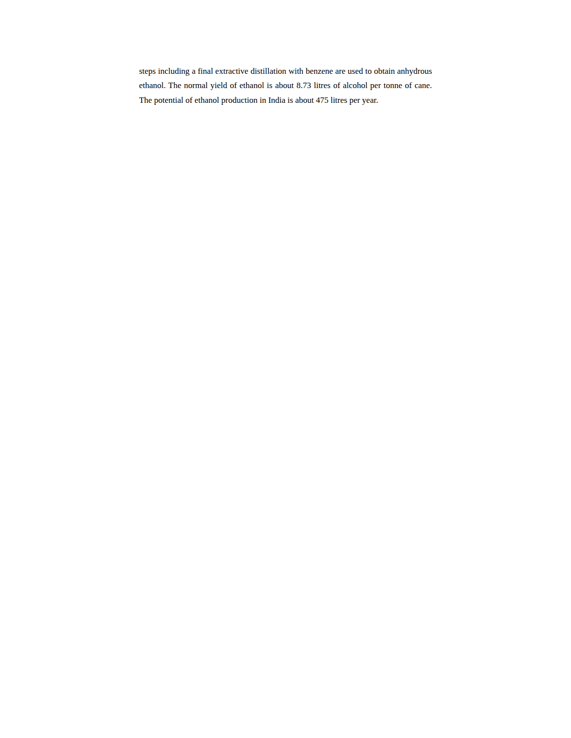steps including a final extractive distillation with benzene are used to obtain anhydrous ethanol. The normal yield of ethanol is about 8.73 litres of alcohol per tonne of cane. The potential of ethanol production in India is about 475 litres per year.